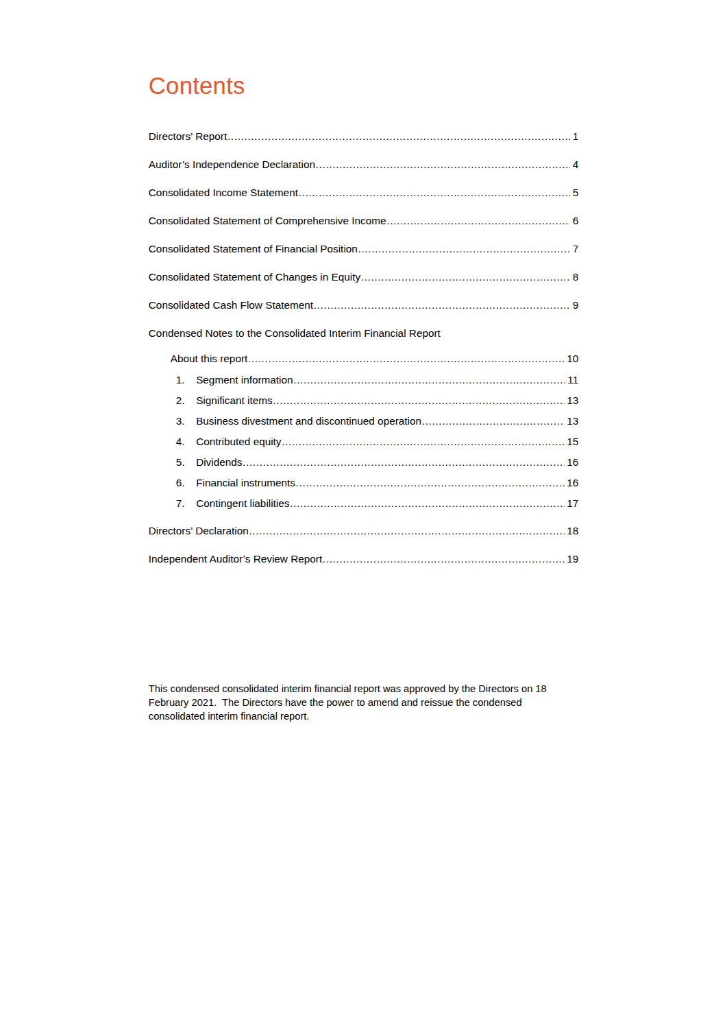Contents
Directors’ Report .................................................................................................................................................................. 1
Auditor’s Independence Declaration ................................................................................................................................. 4
Consolidated Income Statement ..................................................................................................................................... 5
Consolidated Statement of Comprehensive Income ................................................................................................. 6
Consolidated Statement of Financial Position ............................................................................................................. 7
Consolidated Statement of Changes in Equity ......................................................................................................... 8
Consolidated Cash Flow Statement ................................................................................................................................. 9
Condensed Notes to the Consolidated Interim Financial Report
About this report ......................................................................................................................................................... 10
1. Segment information ......................................................................................................................................... 11
2. Significant items ................................................................................................................................................. 13
3. Business divestment and discontinued operation ......................................................................................... 13
4. Contributed equity ............................................................................................................................................. 15
5. Dividends ................................................................................................................................................................. 16
6. Financial instruments ......................................................................................................................................... 16
7. Contingent liabilities ............................................................................................................................................. 17
Directors’ Declaration ................................................................................................................................................. 18
Independent Auditor’s Review Report ............................................................................................................. 19
This condensed consolidated interim financial report was approved by the Directors on 18 February 2021. The Directors have the power to amend and reissue the condensed consolidated interim financial report.